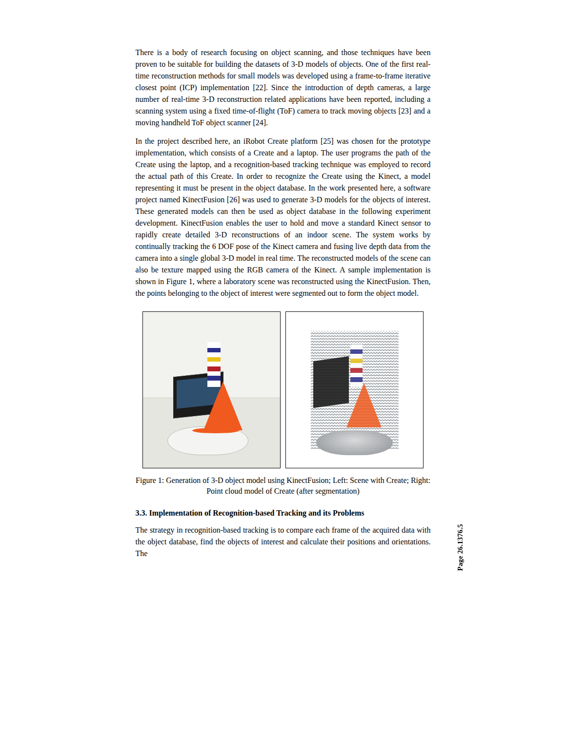There is a body of research focusing on object scanning, and those techniques have been proven to be suitable for building the datasets of 3-D models of objects. One of the first real-time reconstruction methods for small models was developed using a frame-to-frame iterative closest point (ICP) implementation [22]. Since the introduction of depth cameras, a large number of real-time 3-D reconstruction related applications have been reported, including a scanning system using a fixed time-of-flight (ToF) camera to track moving objects [23] and a moving handheld ToF object scanner [24].
In the project described here, an iRobot Create platform [25] was chosen for the prototype implementation, which consists of a Create and a laptop. The user programs the path of the Create using the laptop, and a recognition-based tracking technique was employed to record the actual path of this Create. In order to recognize the Create using the Kinect, a model representing it must be present in the object database. In the work presented here, a software project named KinectFusion [26] was used to generate 3-D models for the objects of interest. These generated models can then be used as object database in the following experiment development. KinectFusion enables the user to hold and move a standard Kinect sensor to rapidly create detailed 3-D reconstructions of an indoor scene. The system works by continually tracking the 6 DOF pose of the Kinect camera and fusing live depth data from the camera into a single global 3-D model in real time. The reconstructed models of the scene can also be texture mapped using the RGB camera of the Kinect. A sample implementation is shown in Figure 1, where a laboratory scene was reconstructed using the KinectFusion. Then, the points belonging to the object of interest were segmented out to form the object model.
Figure 1: Generation of 3-D object model using KinectFusion; Left: Scene with Create; Right: Point cloud model of Create (after segmentation)
3.3. Implementation of Recognition-based Tracking and its Problems
The strategy in recognition-based tracking is to compare each frame of the acquired data with the object database, find the objects of interest and calculate their positions and orientations. The
Page 26.1376.5